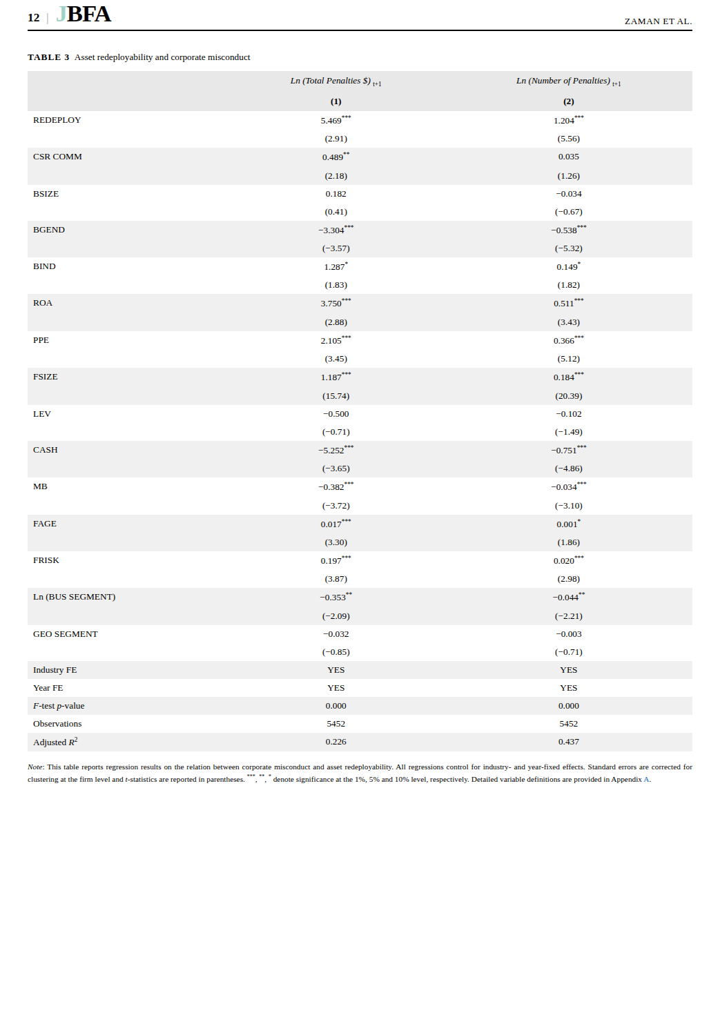12 | JBFA
ZAMAN ET AL.
TABLE 3 Asset redeployability and corporate misconduct
| | Ln (Total Penalties $) t+1 | Ln (Number of Penalties) t+1 |
| --- | --- | --- |
| | (1) | (2) |
| REDEPLOY | 5.469 *** | 1.204 *** |
| | (2.91) | (5.56) |
| CSR COMM | 0.489 ** | 0.035 |
| | (2.18) | (1.26) |
| BSIZE | 0.182 | −0.034 |
| | (0.41) | (−0.67) |
| BGEND | −3.304 *** | −0.538 *** |
| | (−3.57) | (−5.32) |
| BIND | 1.287 * | 0.149 * |
| | (1.83) | (1.82) |
| ROA | 3.750 *** | 0.511 *** |
| | (2.88) | (3.43) |
| PPE | 2.105 *** | 0.366 *** |
| | (3.45) | (5.12) |
| FSIZE | 1.187 *** | 0.184 *** |
| | (15.74) | (20.39) |
| LEV | −0.500 | −0.102 |
| | (−0.71) | (−1.49) |
| CASH | −5.252 *** | −0.751 *** |
| | (−3.65) | (−4.86) |
| MB | −0.382 *** | −0.034 *** |
| | (−3.72) | (−3.10) |
| FAGE | 0.017 *** | 0.001 * |
| | (3.30) | (1.86) |
| FRISK | 0.197 *** | 0.020 *** |
| | (3.87) | (2.98) |
| Ln (BUS SEGMENT) | −0.353 ** | −0.044 ** |
| | (−2.09) | (−2.21) |
| GEO SEGMENT | −0.032 | −0.003 |
| | (−0.85) | (−0.71) |
| Industry FE | YES | YES |
| Year FE | YES | YES |
| F -test p -value | 0.000 | 0.000 |
| Observations | 5452 | 5452 |
| Adjusted R 2 | 0.226 | 0.437 |
Note: This table reports regression results on the relation between corporate misconduct and asset redeployability. All regressions control for industry- and year-fixed effects. Standard errors are corrected for clustering at the firm level and t-statistics are reported in parentheses. ***, **, * denote significance at the 1%, 5% and 10% level, respectively. Detailed variable definitions are provided in Appendix A.